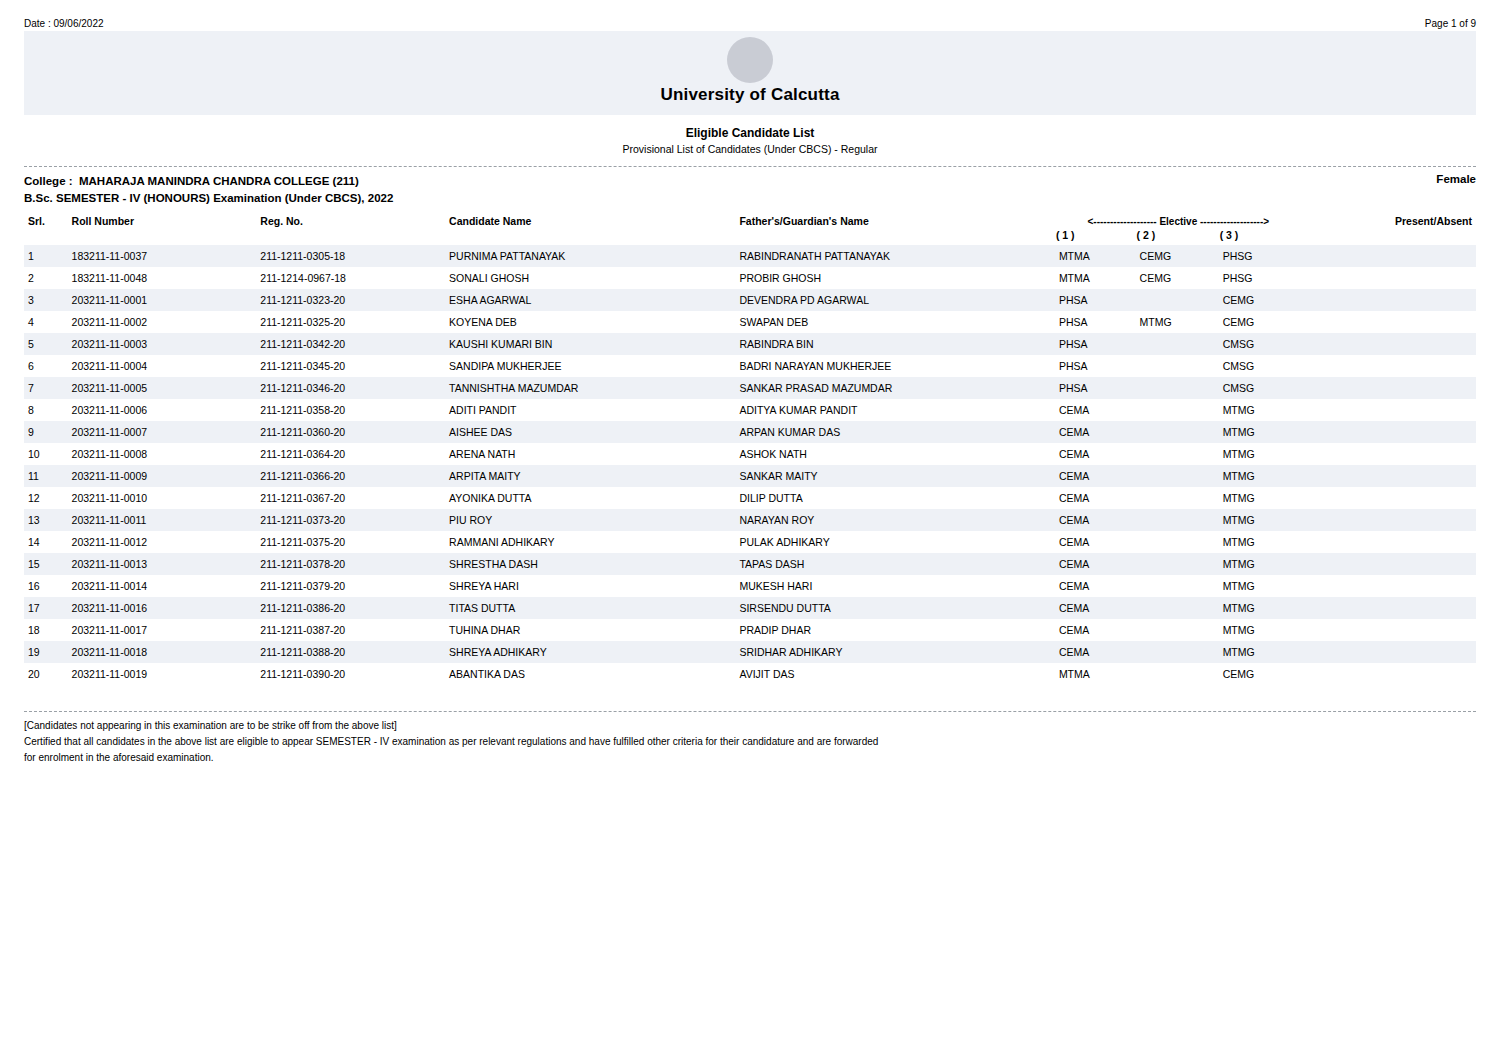Date : 09/06/2022
Page 1 of 9
University of Calcutta
Eligible Candidate List
Provisional List of Candidates (Under CBCS) - Regular
College : MAHARAJA MANINDRA CHANDRA COLLEGE (211)
B.Sc. SEMESTER - IV (HONOURS) Examination (Under CBCS), 2022
Female
| Srl. | Roll Number | Reg. No. | Candidate Name | Father's/Guardian's Name | <------------------- Elective -------------------> | Present/Absent |
| --- | --- | --- | --- | --- | --- | --- |
| | ( 1 ) | ( 2 ) | ( 3 ) | |
| 1 | 183211-11-0037 | 211-1211-0305-18 | PURNIMA PATTANAYAK | RABINDRANATH PATTANAYAK | MTMA | CEMG | PHSG | |
| 2 | 183211-11-0048 | 211-1214-0967-18 | SONALI GHOSH | PROBIR GHOSH | MTMA | CEMG | PHSG | |
| 3 | 203211-11-0001 | 211-1211-0323-20 | ESHA AGARWAL | DEVENDRA PD AGARWAL | PHSA | | CEMG | |
| 4 | 203211-11-0002 | 211-1211-0325-20 | KOYENA DEB | SWAPAN DEB | PHSA | MTMG | CEMG | |
| 5 | 203211-11-0003 | 211-1211-0342-20 | KAUSHI KUMARI BIN | RABINDRA BIN | PHSA | | CMSG | |
| 6 | 203211-11-0004 | 211-1211-0345-20 | SANDIPA MUKHERJEE | BADRI NARAYAN MUKHERJEE | PHSA | | CMSG | |
| 7 | 203211-11-0005 | 211-1211-0346-20 | TANNISHTHA MAZUMDAR | SANKAR PRASAD MAZUMDAR | PHSA | | CMSG | |
| 8 | 203211-11-0006 | 211-1211-0358-20 | ADITI PANDIT | ADITYA KUMAR PANDIT | CEMA | | MTMG | |
| 9 | 203211-11-0007 | 211-1211-0360-20 | AISHEE DAS | ARPAN KUMAR DAS | CEMA | | MTMG | |
| 10 | 203211-11-0008 | 211-1211-0364-20 | ARENA NATH | ASHOK NATH | CEMA | | MTMG | |
| 11 | 203211-11-0009 | 211-1211-0366-20 | ARPITA MAITY | SANKAR MAITY | CEMA | | MTMG | |
| 12 | 203211-11-0010 | 211-1211-0367-20 | AYONIKA DUTTA | DILIP DUTTA | CEMA | | MTMG | |
| 13 | 203211-11-0011 | 211-1211-0373-20 | PIU ROY | NARAYAN ROY | CEMA | | MTMG | |
| 14 | 203211-11-0012 | 211-1211-0375-20 | RAMMANI ADHIKARY | PULAK ADHIKARY | CEMA | | MTMG | |
| 15 | 203211-11-0013 | 211-1211-0378-20 | SHRESTHA DASH | TAPAS DASH | CEMA | | MTMG | |
| 16 | 203211-11-0014 | 211-1211-0379-20 | SHREYA HARI | MUKESH HARI | CEMA | | MTMG | |
| 17 | 203211-11-0016 | 211-1211-0386-20 | TITAS DUTTA | SIRSENDU DUTTA | CEMA | | MTMG | |
| 18 | 203211-11-0017 | 211-1211-0387-20 | TUHINA DHAR | PRADIP DHAR | CEMA | | MTMG | |
| 19 | 203211-11-0018 | 211-1211-0388-20 | SHREYA ADHIKARY | SRIDHAR ADHIKARY | CEMA | | MTMG | |
| 20 | 203211-11-0019 | 211-1211-0390-20 | ABANTIKA DAS | AVIJIT DAS | MTMA | | CEMG | |
[Candidates not appearing in this examination are to be strike off from the above list]
Certified that all candidates in the above list are eligible to appear SEMESTER - IV examination as per relevant regulations and have fulfilled other criteria for their candidature and are forwarded
for enrolment in the aforesaid examination.